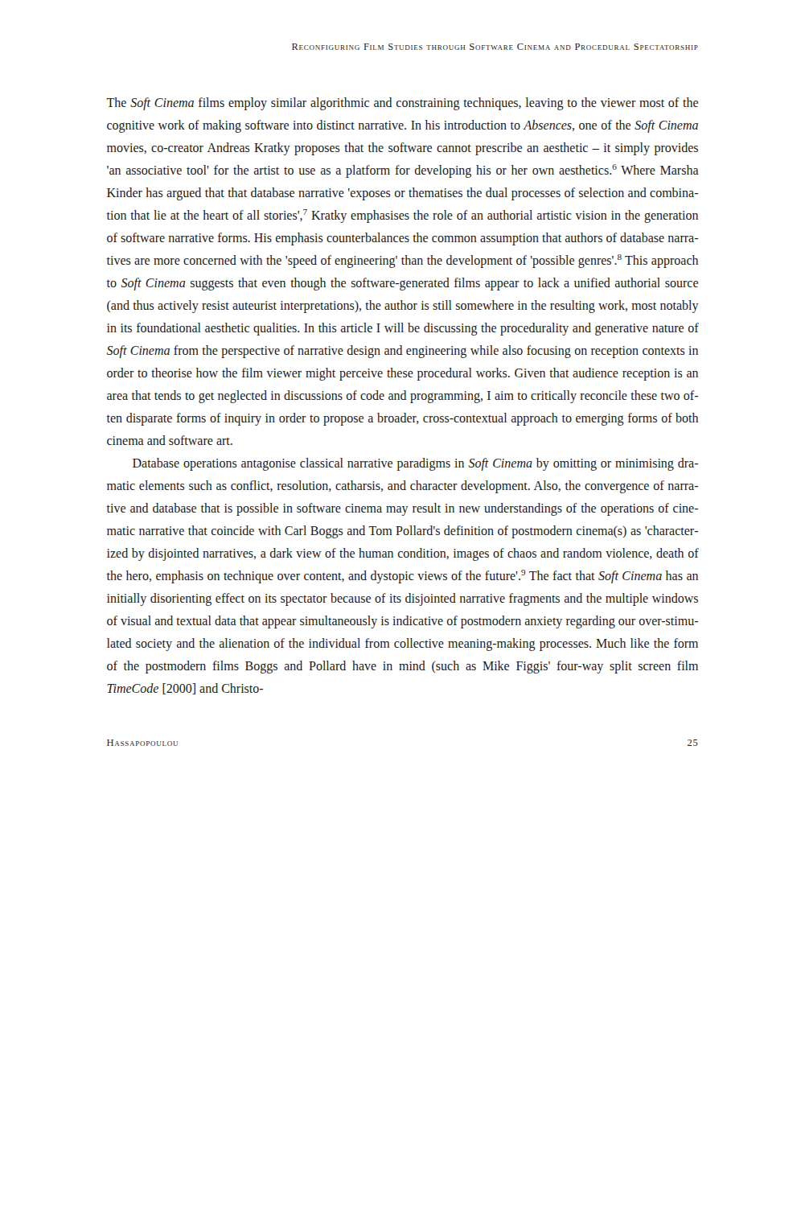Reconfiguring Film Studies through Software Cinema and Procedural Spectatorship
The Soft Cinema films employ similar algorithmic and constraining techniques, leaving to the viewer most of the cognitive work of making software into distinct narrative. In his introduction to Absences, one of the Soft Cinema movies, co-creator Andreas Kratky proposes that the software cannot prescribe an aesthetic – it simply provides 'an associative tool' for the artist to use as a platform for developing his or her own aesthetics.6 Where Marsha Kinder has argued that that database narrative 'exposes or thematises the dual processes of selection and combination that lie at the heart of all stories',7 Kratky emphasises the role of an authorial artistic vision in the generation of software narrative forms. His emphasis counterbalances the common assumption that authors of database narratives are more concerned with the 'speed of engineering' than the development of 'possible genres'.8 This approach to Soft Cinema suggests that even though the software-generated films appear to lack a unified authorial source (and thus actively resist auteurist interpretations), the author is still somewhere in the resulting work, most notably in its foundational aesthetic qualities. In this article I will be discussing the procedurality and generative nature of Soft Cinema from the perspective of narrative design and engineering while also focusing on reception contexts in order to theorise how the film viewer might perceive these procedural works. Given that audience reception is an area that tends to get neglected in discussions of code and programming, I aim to critically reconcile these two often disparate forms of inquiry in order to propose a broader, cross-contextual approach to emerging forms of both cinema and software art.
Database operations antagonise classical narrative paradigms in Soft Cinema by omitting or minimising dramatic elements such as conflict, resolution, catharsis, and character development. Also, the convergence of narrative and database that is possible in software cinema may result in new understandings of the operations of cinematic narrative that coincide with Carl Boggs and Tom Pollard's definition of postmodern cinema(s) as 'characterized by disjointed narratives, a dark view of the human condition, images of chaos and random violence, death of the hero, emphasis on technique over content, and dystopic views of the future'.9 The fact that Soft Cinema has an initially disorienting effect on its spectator because of its disjointed narrative fragments and the multiple windows of visual and textual data that appear simultaneously is indicative of postmodern anxiety regarding our over-stimulated society and the alienation of the individual from collective meaning-making processes. Much like the form of the postmodern films Boggs and Pollard have in mind (such as Mike Figgis' four-way split screen film TimeCode [2000] and Christo-
Hassapopoulou 25